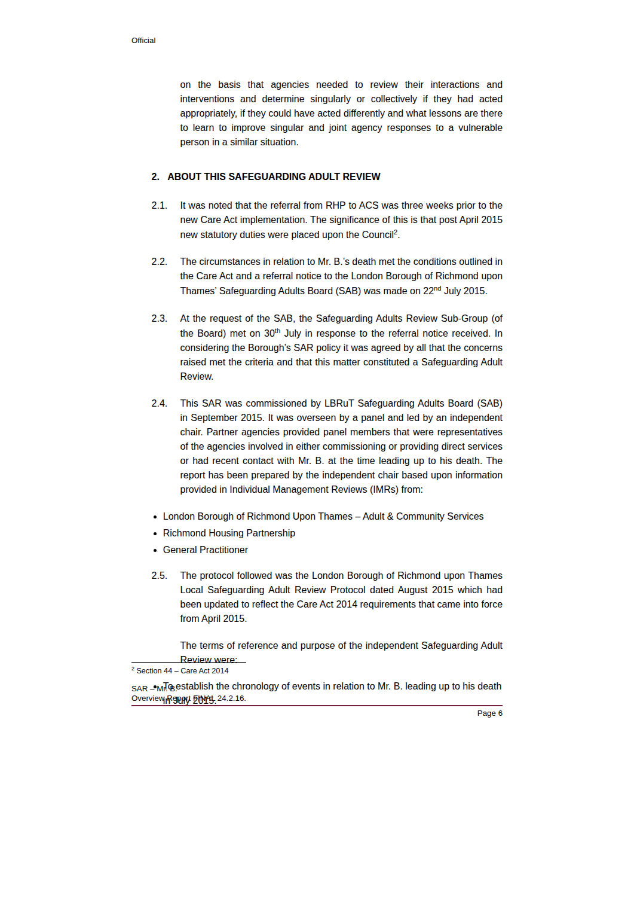Official
on the basis that agencies needed to review their interactions and interventions and determine singularly or collectively if they had acted appropriately, if they could have acted differently and what lessons are there to learn to improve singular and joint agency responses to a vulnerable person in a similar situation.
2. ABOUT THIS SAFEGUARDING ADULT REVIEW
2.1.
It was noted that the referral from RHP to ACS was three weeks prior to the new Care Act implementation. The significance of this is that post April 2015 new statutory duties were placed upon the Council2.
2.2.
The circumstances in relation to Mr. B.’s death met the conditions outlined in the Care Act and a referral notice to the London Borough of Richmond upon Thames’ Safeguarding Adults Board (SAB) was made on 22nd July 2015.
2.3.
At the request of the SAB, the Safeguarding Adults Review Sub-Group (of the Board) met on 30th July in response to the referral notice received. In considering the Borough’s SAR policy it was agreed by all that the concerns raised met the criteria and that this matter constituted a Safeguarding Adult Review.
2.4.
This SAR was commissioned by LBRuT Safeguarding Adults Board (SAB) in September 2015. It was overseen by a panel and led by an independent chair. Partner agencies provided panel members that were representatives of the agencies involved in either commissioning or providing direct services or had recent contact with Mr. B. at the time leading up to his death. The report has been prepared by the independent chair based upon information provided in Individual Management Reviews (IMRs) from:
London Borough of Richmond Upon Thames – Adult & Community Services
Richmond Housing Partnership
General Practitioner
2.5.
The protocol followed was the London Borough of Richmond upon Thames Local Safeguarding Adult Review Protocol dated August 2015 which had been updated to reflect the Care Act 2014 requirements that came into force from April 2015.
The terms of reference and purpose of the independent Safeguarding Adult Review were:
To establish the chronology of events in relation to Mr. B. leading up to his death in July 2015.
2 Section 44 – Care Act 2014
SAR – Mr. B.
Overview Report FINAL 24.2.16.
Page 6